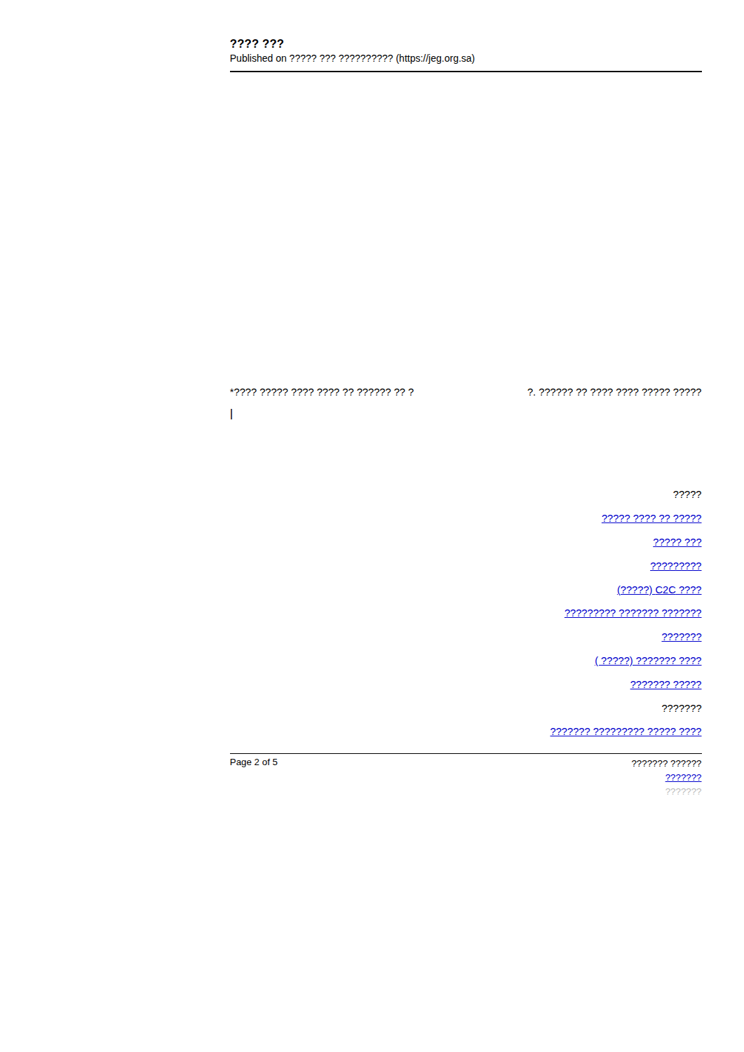???? ???
Published on ????? ??? ?????????? (https://jeg.org.sa)
????? ????? ???? ???? ?? ?????? .?
*???? ????? ???? ???? ?? ?????? ?? ?
|
?????
????? ?? ???? ?????
??? ?????
?????????
???? C2C (?????)
??????? ??????? ?????????
???????
???? ??????? (????? )
????? ???????
???????
???? ????? ????????? ???????
Page 2 of 5
?????? ??????? ??????? ???????